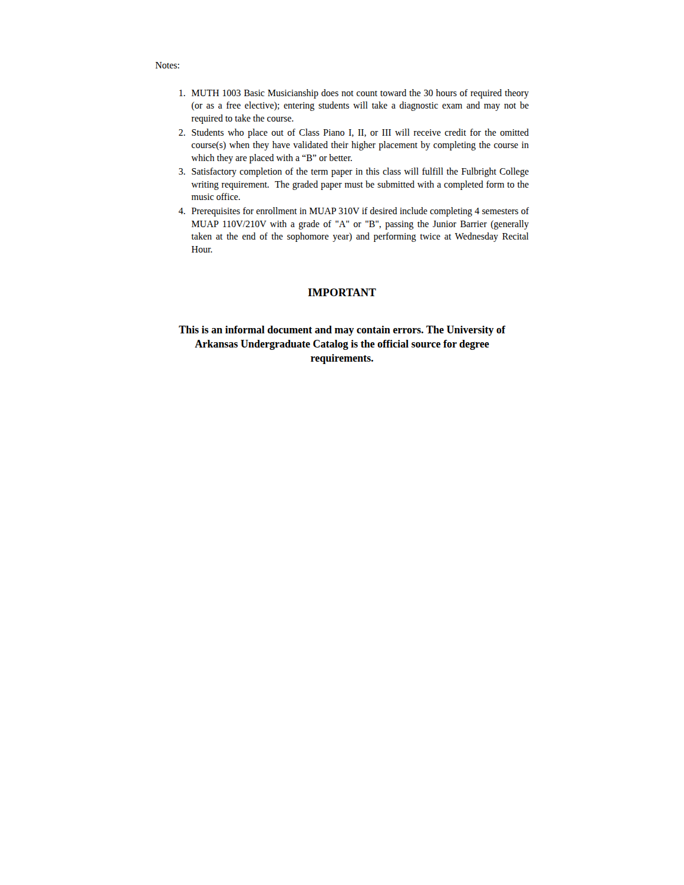Notes:
MUTH 1003 Basic Musicianship does not count toward the 30 hours of required theory (or as a free elective); entering students will take a diagnostic exam and may not be required to take the course.
Students who place out of Class Piano I, II, or III will receive credit for the omitted course(s) when they have validated their higher placement by completing the course in which they are placed with a “B” or better.
Satisfactory completion of the term paper in this class will fulfill the Fulbright College writing requirement. The graded paper must be submitted with a completed form to the music office.
Prerequisites for enrollment in MUAP 310V if desired include completing 4 semesters of MUAP 110V/210V with a grade of "A" or "B", passing the Junior Barrier (generally taken at the end of the sophomore year) and performing twice at Wednesday Recital Hour.
IMPORTANT
This is an informal document and may contain errors. The University of Arkansas Undergraduate Catalog is the official source for degree requirements.